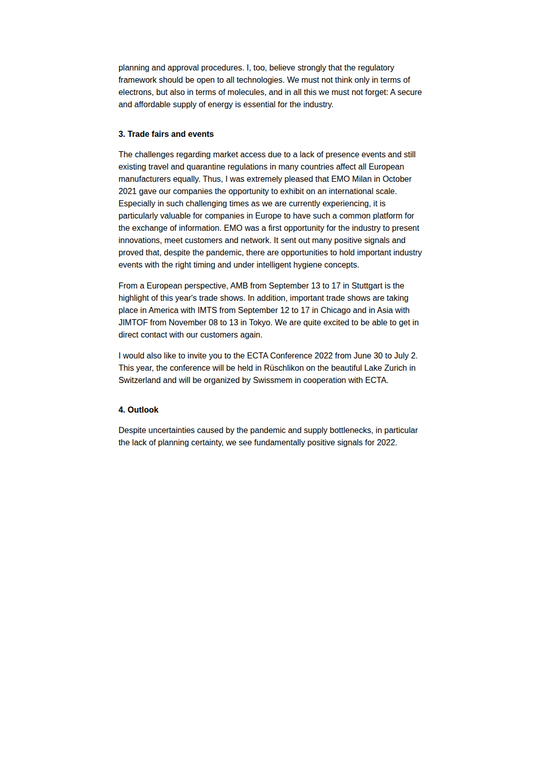planning and approval procedures. I, too, believe strongly that the regulatory framework should be open to all technologies. We must not think only in terms of electrons, but also in terms of molecules, and in all this we must not forget: A secure and affordable supply of energy is essential for the industry.
3. Trade fairs and events
The challenges regarding market access due to a lack of presence events and still existing travel and quarantine regulations in many countries affect all European manufacturers equally. Thus, I was extremely pleased that EMO Milan in October 2021 gave our companies the opportunity to exhibit on an international scale. Especially in such challenging times as we are currently experiencing, it is particularly valuable for companies in Europe to have such a common platform for the exchange of information. EMO was a first opportunity for the industry to present innovations, meet customers and network. It sent out many positive signals and proved that, despite the pandemic, there are opportunities to hold important industry events with the right timing and under intelligent hygiene concepts.
From a European perspective, AMB from September 13 to 17 in Stuttgart is the highlight of this year's trade shows. In addition, important trade shows are taking place in America with IMTS from September 12 to 17 in Chicago and in Asia with JIMTOF from November 08 to 13 in Tokyo. We are quite excited to be able to get in direct contact with our customers again.
I would also like to invite you to the ECTA Conference 2022 from June 30 to July 2. This year, the conference will be held in Rüschlikon on the beautiful Lake Zurich in Switzerland and will be organized by Swissmem in cooperation with ECTA.
4. Outlook
Despite uncertainties caused by the pandemic and supply bottlenecks, in particular the lack of planning certainty, we see fundamentally positive signals for 2022.